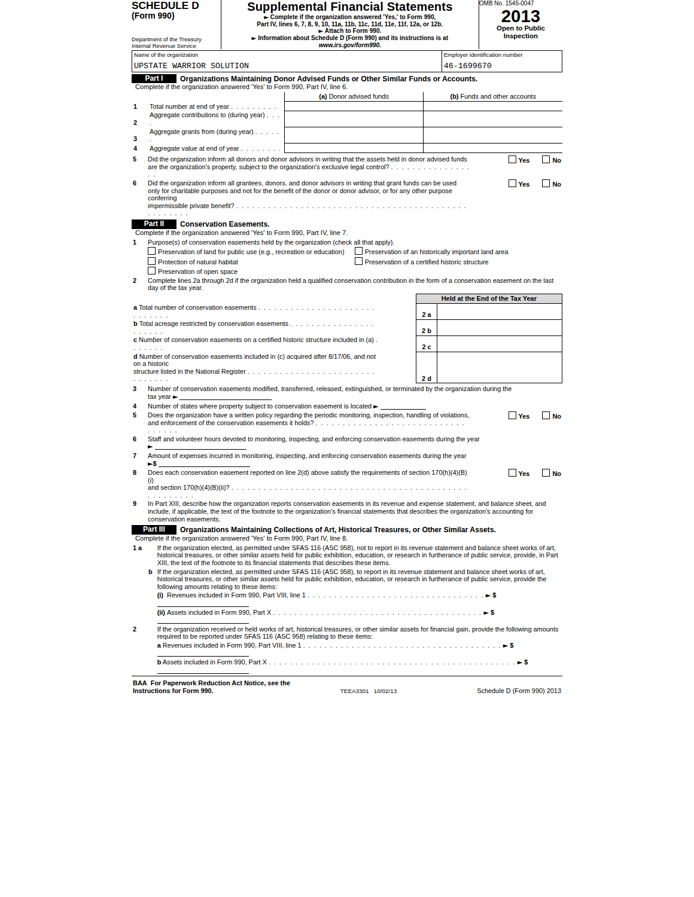| SCHEDULE D (Form 990) Department of the Treasury Internal Revenue Service | Supplemental Financial Statements ► Complete if the organization answered 'Yes,' to Form 990, Part IV, lines 6, 7, 8, 9, 10, 11a, 11b, 11c, 11d, 11e, 11f, 12a, or 12b. ► Attach to Form 990. ► Information about Schedule D (Form 990) and its instructions is at www.irs.gov/form990. | OMB No. 1545-0047 2013 Open to Public Inspection |
| Name of the organization UPSTATE WARRIOR SOLUTION | Employer identification number 46-1699670 |
Part I
Organizations Maintaining Donor Advised Funds or Other Similar Funds or Accounts.
Complete if the organization answered 'Yes' to Form 990, Part IV, line 6.
| | | (a) Donor advised funds | (b) Funds and other accounts |
| 1 | Total number at end of year . . . . . . . . . | | |
| 2 | Aggregate contributions to (during year) . . . . | | |
| 3 | Aggregate grants from (during year) . . . . . . | | |
| 4 | Aggregate value at end of year . . . . . . . . | | |
| 5 | Did the organization inform all donors and donor advisors in writing that the assets held in donor advised funds are the organization's property, subject to the organization's exclusive legal control? . . . . . . . . . . . . . . . . . | Yes No |
| 6 | Did the organization inform all grantees, donors, and donor advisors in writing that grant funds can be used only for charitable purposes and not for the benefit of the donor or donor advisor, or for any other purpose conferring impermissible private benefit? . . . . . . . . . . . . . . . . . . . . . . . . . . . . . . . . . . . . . . . . . . . . . . . . . . . | Yes No |
Part II
Conservation Easements.
Complete if the organization answered 'Yes' to Form 990, Part IV, line 7.
| 1 | Purpose(s) of conservation easements held by the organization (check all that apply). |
| | Preservation of land for public use (e.g., recreation or education) | Preservation of an historically important land area |
| | Protection of natural habitat | Preservation of a certified historic structure |
| | Preservation of open space | |
| 2 | Complete lines 2a through 2d if the organization held a qualified conservation contribution in the form of a conservation easement on the last day of the tax year. |
| | | Held at the End of the Tax Year |
| a Total number of conservation easements . . . . . . . . . . . . . . . . . . . . . . . . . . . . . | | 2 a | |
| b Total acreage restricted by conservation easements . . . . . . . . . . . . . . . . . . . . . . | | 2 b | |
| c Number of conservation easements on a certified historic structure included in (a) . . . . . . . | | 2 c | |
| d Number of conservation easements included in (c) acquired after 8/17/06, and not on a historic structure listed in the National Register . . . . . . . . . . . . . . . . . . . . . . . . . . . . . . . | | 2 d | |
| 3 | Number of conservation easements modified, transferred, released, extinguished, or terminated by the organization during the tax year ► |
| 4 | Number of states where property subject to conservation easement is located ► |
| 5 | Does the organization have a written policy regarding the periodic monitoring, inspection, handling of violations, and enforcement of the conservation easements it holds? . . . . . . . . . . . . . . . . . . . . . . . . . . . . . . . . . . | Yes No |
| 6 | Staff and volunteer hours devoted to monitoring, inspecting, and enforcing conservation easements during the year ► |
| 7 | Amount of expenses incurred in monitoring, inspecting, and enforcing conservation easements during the year ► $ |
| 8 | Does each conservation easement reported on line 2(d) above satisfy the requirements of section 170(h)(4)(B)(i) and section 170(h)(4)(B)(ii)? . . . . . . . . . . . . . . . . . . . . . . . . . . . . . . . . . . . . . . . . . . . . . . . . . . . . . | Yes No |
| 9 | In Part XIII, describe how the organization reports conservation easements in its revenue and expense statement, and balance sheet, and include, if applicable, the text of the footnote to the organization's financial statements that describes the organization's accounting for conservation easements. |
Part III
Organizations Maintaining Collections of Art, Historical Treasures, or Other Similar Assets.
Complete if the organization answered 'Yes' to Form 990, Part IV, line 8.
| 1 a | If the organization elected, as permitted under SFAS 116 (ASC 958), not to report in its revenue statement and balance sheet works of art, historical treasures, or other similar assets held for public exhibition, education, or research in furtherance of public service, provide, in Part XIII, the text of the footnote to its financial statements that describes these items. |
| b | If the organization elected, as permitted under SFAS 116 (ASC 958), to report in its revenue statement and balance sheet works of art, historical treasures, or other similar assets held for public exhibition, education, or research in furtherance of public service, provide the following amounts relating to these items: |
| | (i) Revenues included in Form 990, Part VIII, line 1 . . . . . . . . . . . . . . . . . . . . . . . . . . . . . . . . . ► $ |
| | (ii) Assets included in Form 990, Part X . . . . . . . . . . . . . . . . . . . . . . . . . . . . . . . . . . . . . . . ► $ |
| 2 | If the organization received or held works of art, historical treasures, or other similar assets for financial gain, provide the following amounts required to be reported under SFAS 116 (ASC 958) relating to these items: |
| | a Revenues included in Form 990, Part VIII, line 1 . . . . . . . . . . . . . . . . . . . . . . . . . . . . . . . . . . . . . ► $ |
| | b Assets included in Form 990, Part X . . . . . . . . . . . . . . . . . . . . . . . . . . . . . . . . . . . . . . . . . . . . . . ► $ |
| BAA For Paperwork Reduction Act Notice, see the Instructions for Form 990. | TEEA3301 10/02/13 | Schedule D (Form 990) 2013 |